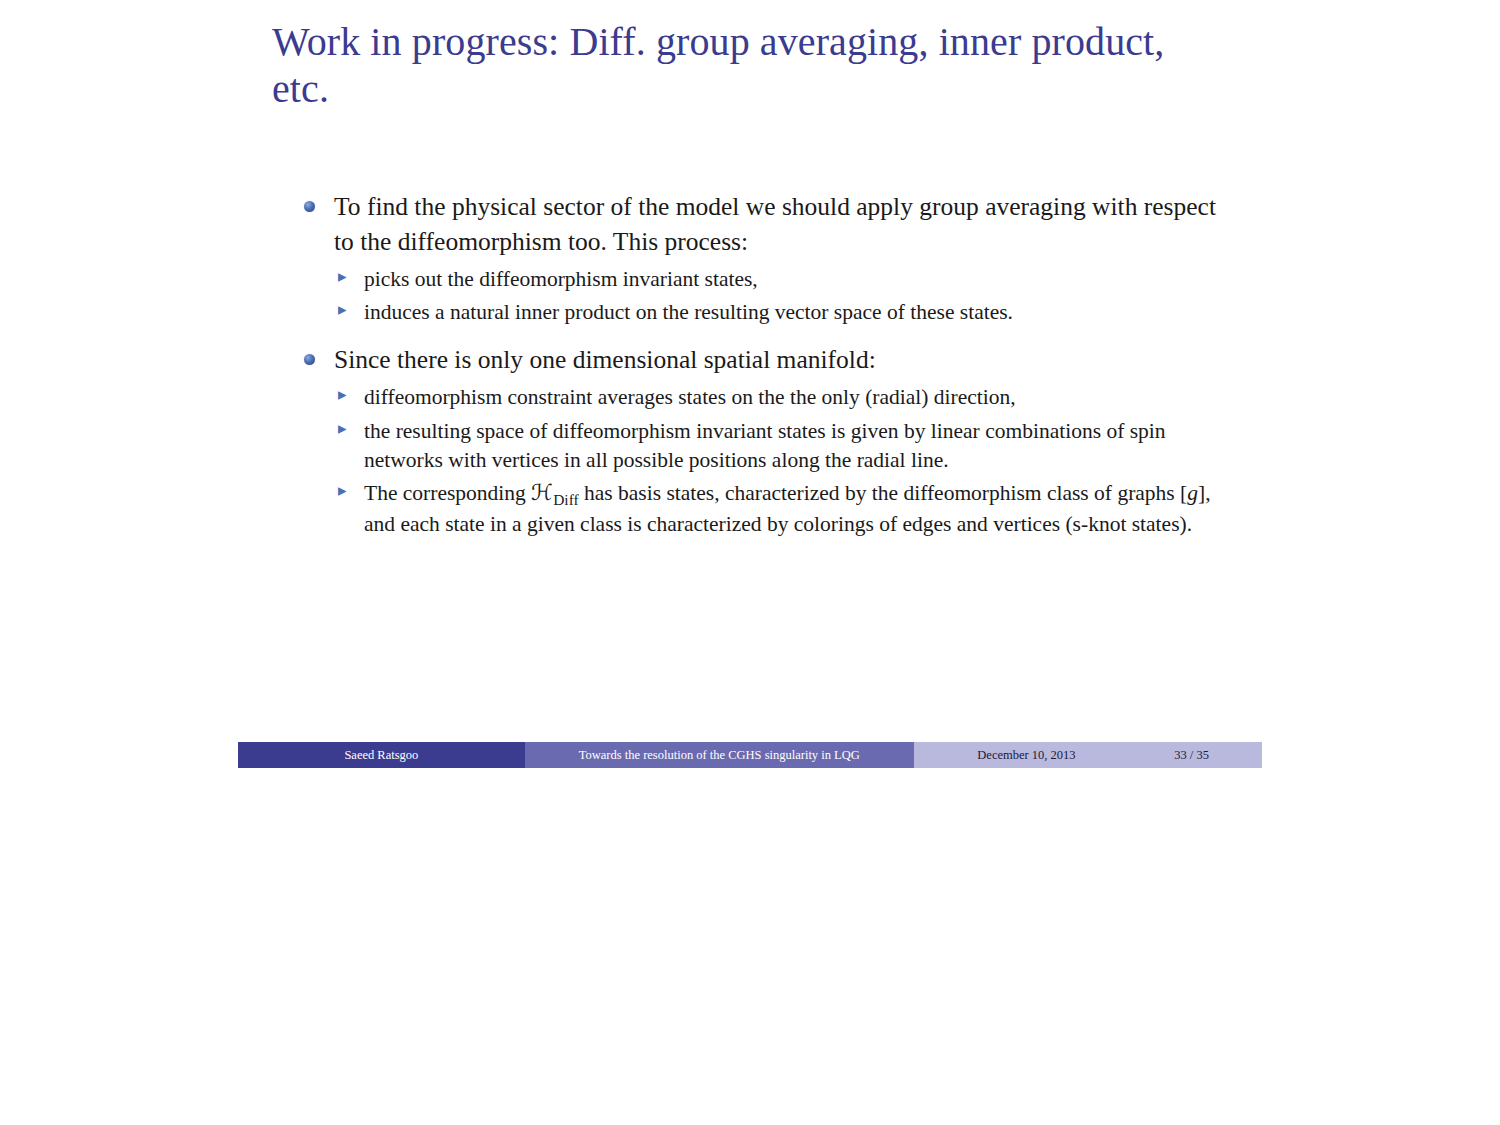Work in progress: Diff. group averaging, inner product,
etc.
To find the physical sector of the model we should apply group averaging with respect to the diffeomorphism too. This process:
picks out the diffeomorphism invariant states,
induces a natural inner product on the resulting vector space of these states.
Since there is only one dimensional spatial manifold:
diffeomorphism constraint averages states on the the only (radial) direction,
the resulting space of diffeomorphism invariant states is given by linear combinations of spin networks with vertices in all possible positions along the radial line.
The corresponding ℋDiff has basis states, characterized by the diffeomorphism class of graphs [g], and each state in a given class is characterized by colorings of edges and vertices (s-knot states).
Saeed Ratsgoo
Towards the resolution of the CGHS singularity in LQG
December 10, 2013
33 / 35